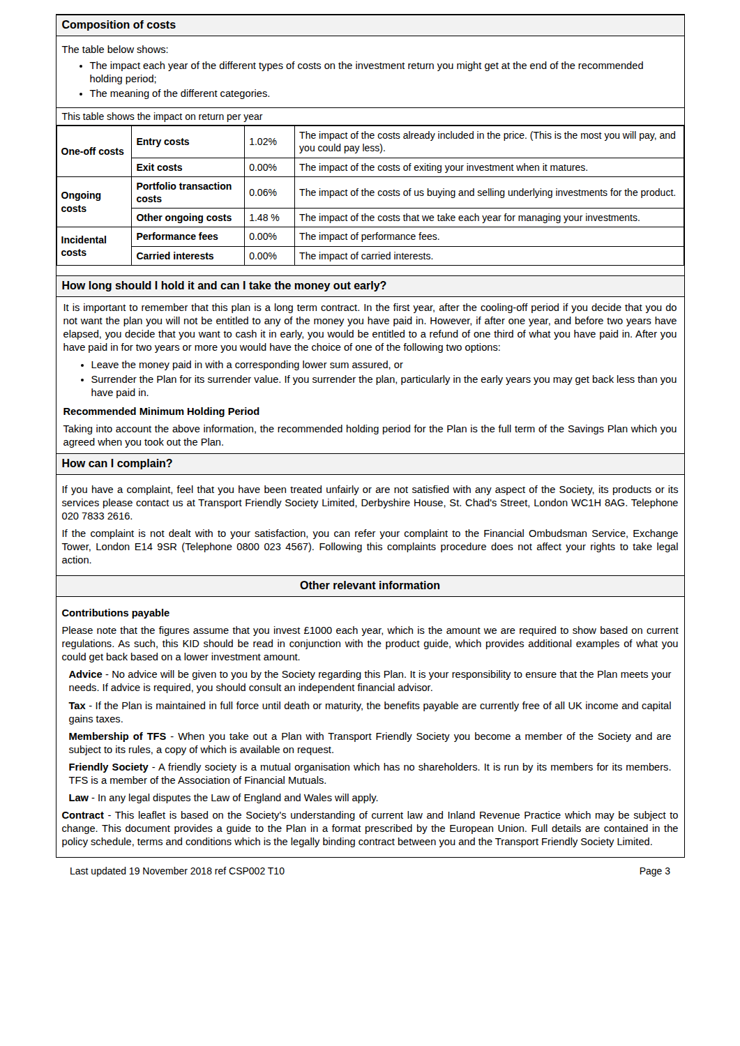Composition of costs
The table below shows:
The impact each year of the different types of costs on the investment return you might get at the end of the recommended holding period;
The meaning of the different categories.
This table shows the impact on return per year
| One-off costs | Entry costs | 1.02% | The impact of the costs already included in the price. (This is the most you will pay, and you could pay less). |
| Exit costs | 0.00% | The impact of the costs of exiting your investment when it matures. |
| Ongoing costs | Portfolio transaction costs | 0.06% | The impact of the costs of us buying and selling underlying investments for the product. |
| Other ongoing costs | 1.48 % | The impact of the costs that we take each year for managing your investments. |
| Incidental costs | Performance fees | 0.00% | The impact of performance fees. |
| Carried interests | 0.00% | The impact of carried interests. |
How long should I hold it and can I take the money out early?
It is important to remember that this plan is a long term contract. In the first year, after the cooling-off period if you decide that you do not want the plan you will not be entitled to any of the money you have paid in. However, if after one year, and before two years have elapsed, you decide that you want to cash it in early, you would be entitled to a refund of one third of what you have paid in. After you have paid in for two years or more you would have the choice of one of the following two options:
Leave the money paid in with a corresponding lower sum assured, or
Surrender the Plan for its surrender value. If you surrender the plan, particularly in the early years you may get back less than you have paid in.
Recommended Minimum Holding Period
Taking into account the above information, the recommended holding period for the Plan is the full term of the Savings Plan which you agreed when you took out the Plan.
How can I complain?
If you have a complaint, feel that you have been treated unfairly or are not satisfied with any aspect of the Society, its products or its services please contact us at Transport Friendly Society Limited, Derbyshire House, St. Chad's Street, London WC1H 8AG. Telephone 020 7833 2616.
If the complaint is not dealt with to your satisfaction, you can refer your complaint to the Financial Ombudsman Service, Exchange Tower, London E14 9SR (Telephone 0800 023 4567). Following this complaints procedure does not affect your rights to take legal action.
Other relevant information
Contributions payable
Please note that the figures assume that you invest £1000 each year, which is the amount we are required to show based on current regulations. As such, this KID should be read in conjunction with the product guide, which provides additional examples of what you could get back based on a lower investment amount.
Advice - No advice will be given to you by the Society regarding this Plan. It is your responsibility to ensure that the Plan meets your needs. If advice is required, you should consult an independent financial advisor.
Tax - If the Plan is maintained in full force until death or maturity, the benefits payable are currently free of all UK income and capital gains taxes.
Membership of TFS - When you take out a Plan with Transport Friendly Society you become a member of the Society and are subject to its rules, a copy of which is available on request.
Friendly Society - A friendly society is a mutual organisation which has no shareholders. It is run by its members for its members. TFS is a member of the Association of Financial Mutuals.
Law - In any legal disputes the Law of England and Wales will apply.
Contract - This leaflet is based on the Society's understanding of current law and Inland Revenue Practice which may be subject to change. This document provides a guide to the Plan in a format prescribed by the European Union. Full details are contained in the policy schedule, terms and conditions which is the legally binding contract between you and the Transport Friendly Society Limited.
Last updated 19 November 2018 ref CSP002 T10
Page 3